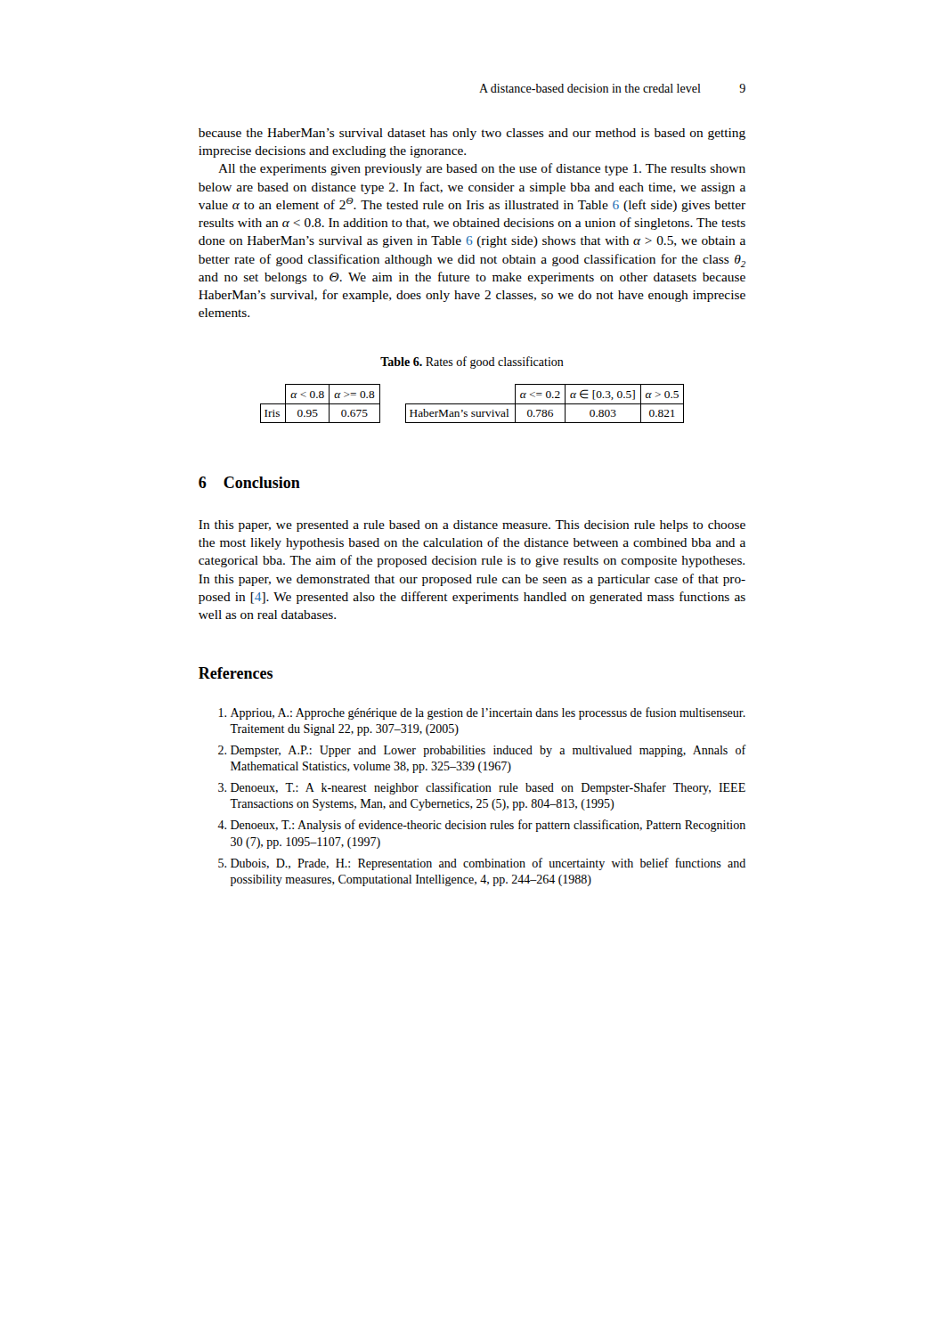A distance-based decision in the credal level 9
because the HaberMan’s survival dataset has only two classes and our method is based on getting imprecise decisions and excluding the ignorance.
All the experiments given previously are based on the use of distance type 1. The results shown below are based on distance type 2. In fact, we consider a simple bba and each time, we assign a value α to an element of 2Θ. The tested rule on Iris as illustrated in Table 6 (left side) gives better results with an α < 0.8. In addition to that, we obtained decisions on a union of singletons. The tests done on HaberMan’s survival as given in Table 6 (right side) shows that with α > 0.5, we obtain a better rate of good classification although we did not obtain a good classification for the class θ2 and no set belongs to Θ. We aim in the future to make experiments on other datasets because HaberMan’s survival, for example, does only have 2 classes, so we do not have enough imprecise elements.
Table 6. Rates of good classification
| | α < 0.8 | α >= 0.8 |
| Iris | 0.95 | 0.675 |
| | α <= 0.2 | α ∈ [0.3, 0.5] | α > 0.5 |
| HaberMan’s survival | 0.786 | 0.803 | 0.821 |
6 Conclusion
In this paper, we presented a rule based on a distance measure. This decision rule helps to choose the most likely hypothesis based on the calculation of the distance between a combined bba and a categorical bba. The aim of the proposed decision rule is to give results on composite hypotheses. In this paper, we demonstrated that our proposed rule can be seen as a particular case of that proposed in [4]. We presented also the different experiments handled on generated mass functions as well as on real databases.
References
Appriou, A.: Approche générique de la gestion de l’incertain dans les processus de fusion multisenseur. Traitement du Signal 22, pp. 307–319, (2005)
Dempster, A.P.: Upper and Lower probabilities induced by a multivalued mapping, Annals of Mathematical Statistics, volume 38, pp. 325–339 (1967)
Denoeux, T.: A k-nearest neighbor classification rule based on Dempster-Shafer Theory, IEEE Transactions on Systems, Man, and Cybernetics, 25 (5), pp. 804–813, (1995)
Denoeux, T.: Analysis of evidence-theoric decision rules for pattern classification, Pattern Recognition 30 (7), pp. 1095–1107, (1997)
Dubois, D., Prade, H.: Representation and combination of uncertainty with belief functions and possibility measures, Computational Intelligence, 4, pp. 244–264 (1988)